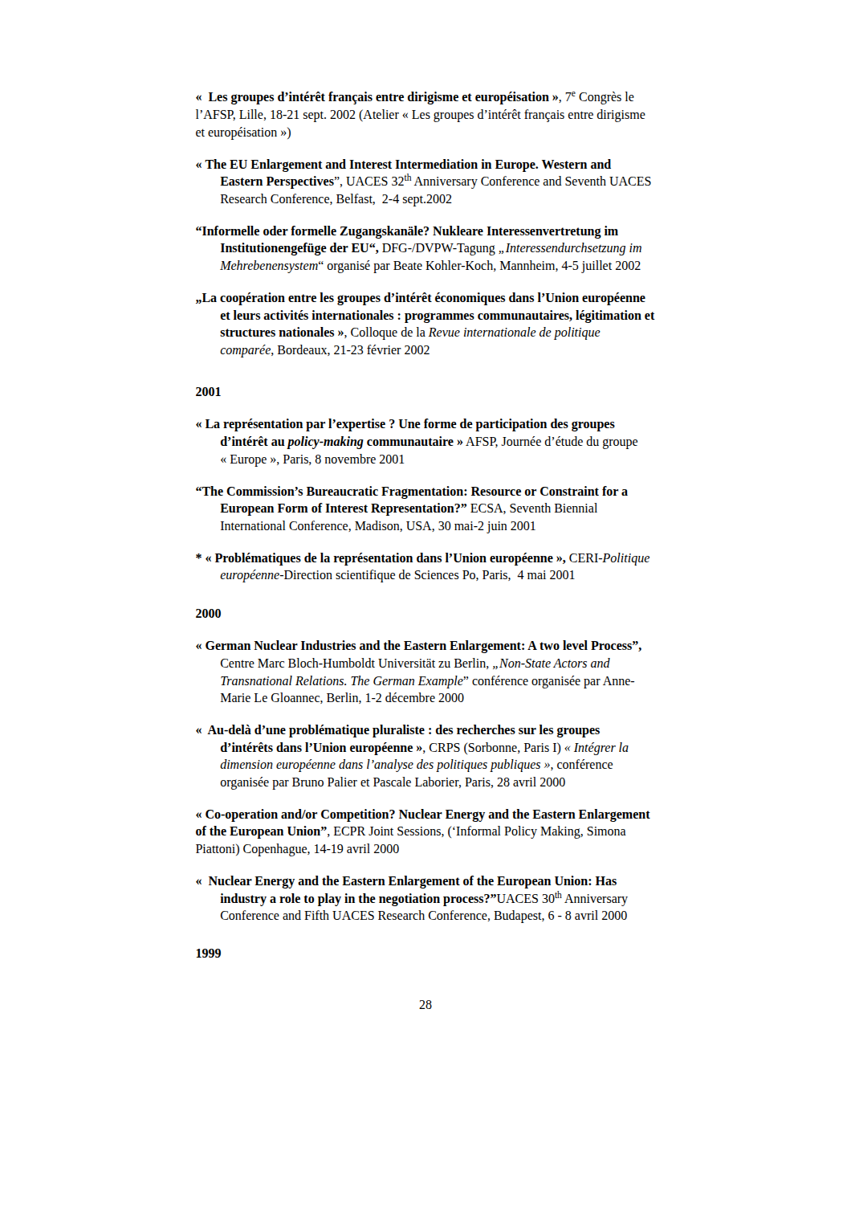« Les groupes d’intérêt français entre dirigisme et européisation », 7e Congrès le l’AFSP, Lille, 18-21 sept. 2002 (Atelier « Les groupes d’intérêt français entre dirigisme et européisation »)
« The EU Enlargement and Interest Intermediation in Europe. Western and Eastern Perspectives”, UACES 32th Anniversary Conference and Seventh UACES Research Conference, Belfast, 2-4 sept.2002
“Informelle oder formelle Zugangskanäle? Nukleare Interessenvertretung im Institutionengefüge der EU“, DFG-/DVPW-Tagung „Interessendurchsetzung im Mehrebenensystem“ organisé par Beate Kohler-Koch, Mannheim, 4-5 juillet 2002
„La coopération entre les groupes d’intérêt économiques dans l’Union européenne et leurs activités internationales : programmes communautaires, légitimation et structures nationales », Colloque de la Revue internationale de politique comparée, Bordeaux, 21-23 février 2002
2001
« La représentation par l’expertise ? Une forme de participation des groupes d’intérêt au policy-making communautaire » AFSP, Journée d’étude du groupe « Europe », Paris, 8 novembre 2001
“The Commission’s Bureaucratic Fragmentation: Resource or Constraint for a European Form of Interest Representation?” ECSA, Seventh Biennial International Conference, Madison, USA, 30 mai-2 juin 2001
* « Problématiques de la représentation dans l’Union européenne », CERI-Politique européenne-Direction scientifique de Sciences Po, Paris, 4 mai 2001
2000
« German Nuclear Industries and the Eastern Enlargement: A two level Process”, Centre Marc Bloch-Humboldt Universität zu Berlin, „Non-State Actors and Transnational Relations. The German Example” conférence organisée par Anne-Marie Le Gloannec, Berlin, 1-2 décembre 2000
« Au-delà d’une problématique pluraliste : des recherches sur les groupes d’intérêts dans l’Union européenne », CRPS (Sorbonne, Paris I) « Intégrer la dimension européenne dans l’analyse des politiques publiques », conférence organisée par Bruno Palier et Pascale Laborier, Paris, 28 avril 2000
« Co-operation and/or Competition? Nuclear Energy and the Eastern Enlargement of the European Union”, ECPR Joint Sessions, (‘Informal Policy Making, Simona Piattoni) Copenhague, 14-19 avril 2000
« Nuclear Energy and the Eastern Enlargement of the European Union: Has industry a role to play in the negotiation process?”UACES 30th Anniversary Conference and Fifth UACES Research Conference, Budapest, 6 - 8 avril 2000
1999
28